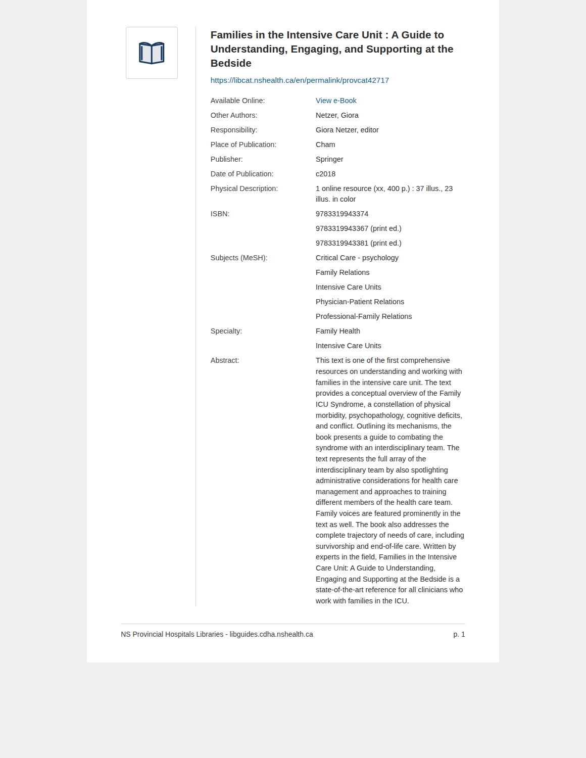Families in the Intensive Care Unit : A Guide to Understanding, Engaging, and Supporting at the Bedside
https://libcat.nshealth.ca/en/permalink/provcat42717
Available Online:
View e-Book
Other Authors:
Netzer, Giora
Responsibility:
Giora Netzer, editor
Place of Publication:
Cham
Publisher:
Springer
Date of Publication:
c2018
Physical Description:
1 online resource (xx, 400 p.) : 37 illus., 23 illus. in color
ISBN:
9783319943374
9783319943367 (print ed.)
9783319943381 (print ed.)
Subjects (MeSH):
Critical Care - psychology
Family Relations
Intensive Care Units
Physician-Patient Relations
Professional-Family Relations
Specialty:
Family Health
Intensive Care Units
Abstract:
This text is one of the first comprehensive resources on understanding and working with families in the intensive care unit. The text provides a conceptual overview of the Family ICU Syndrome, a constellation of physical morbidity, psychopathology, cognitive deficits, and conflict. Outlining its mechanisms, the book presents a guide to combating the syndrome with an interdisciplinary team. The text represents the full array of the interdisciplinary team by also spotlighting administrative considerations for health care management and approaches to training different members of the health care team. Family voices are featured prominently in the text as well. The book also addresses the complete trajectory of needs of care, including survivorship and end-of-life care. Written by experts in the field, Families in the Intensive Care Unit: A Guide to Understanding, Engaging and Supporting at the Bedside is a state-of-the-art reference for all clinicians who work with families in the ICU.
NS Provincial Hospitals Libraries - libguides.cdha.nshealth.ca
p. 1